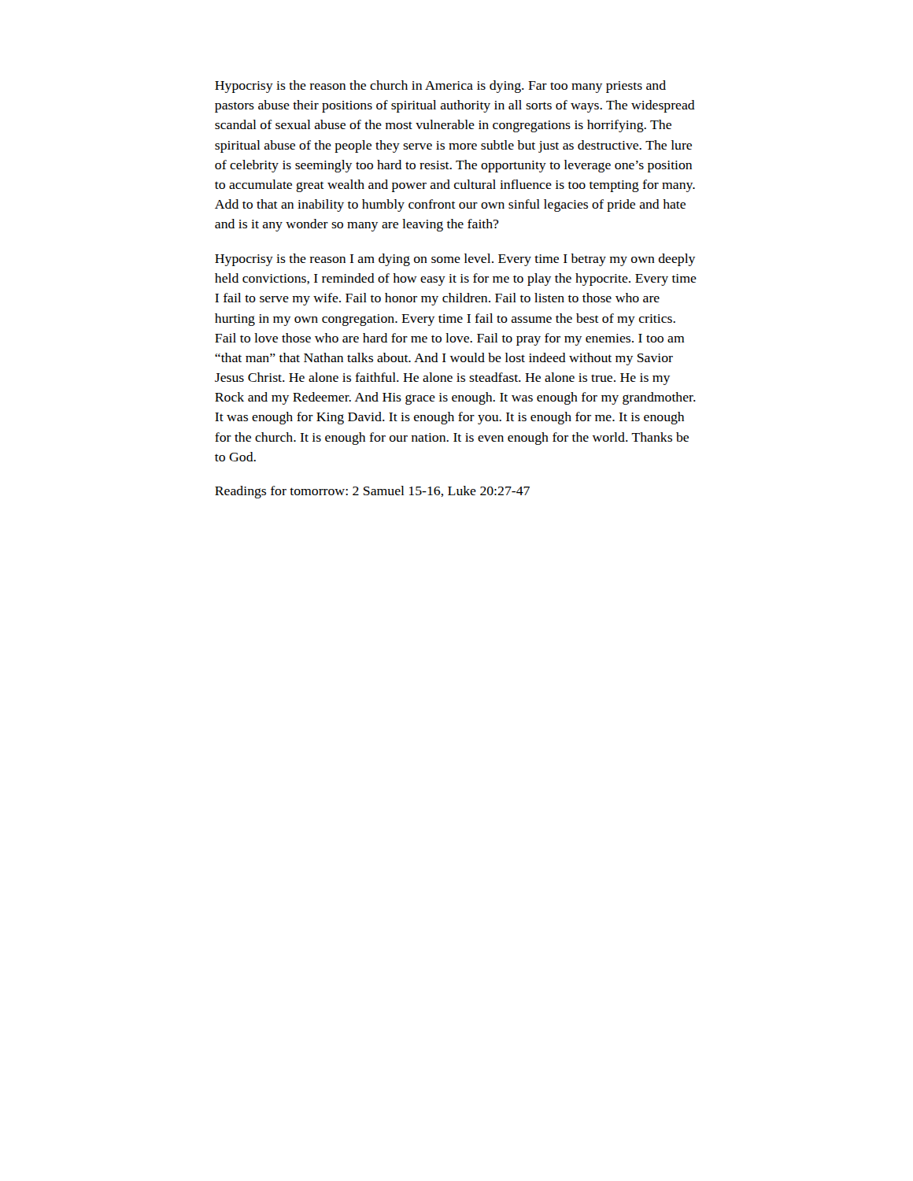Hypocrisy is the reason the church in America is dying. Far too many priests and pastors abuse their positions of spiritual authority in all sorts of ways. The widespread scandal of sexual abuse of the most vulnerable in congregations is horrifying. The spiritual abuse of the people they serve is more subtle but just as destructive. The lure of celebrity is seemingly too hard to resist. The opportunity to leverage one’s position to accumulate great wealth and power and cultural influence is too tempting for many. Add to that an inability to humbly confront our own sinful legacies of pride and hate and is it any wonder so many are leaving the faith?
Hypocrisy is the reason I am dying on some level. Every time I betray my own deeply held convictions, I reminded of how easy it is for me to play the hypocrite. Every time I fail to serve my wife. Fail to honor my children. Fail to listen to those who are hurting in my own congregation. Every time I fail to assume the best of my critics. Fail to love those who are hard for me to love. Fail to pray for my enemies. I too am “that man” that Nathan talks about. And I would be lost indeed without my Savior Jesus Christ. He alone is faithful. He alone is steadfast. He alone is true. He is my Rock and my Redeemer. And His grace is enough. It was enough for my grandmother. It was enough for King David. It is enough for you. It is enough for me. It is enough for the church. It is enough for our nation. It is even enough for the world. Thanks be to God.
Readings for tomorrow: 2 Samuel 15-16, Luke 20:27-47